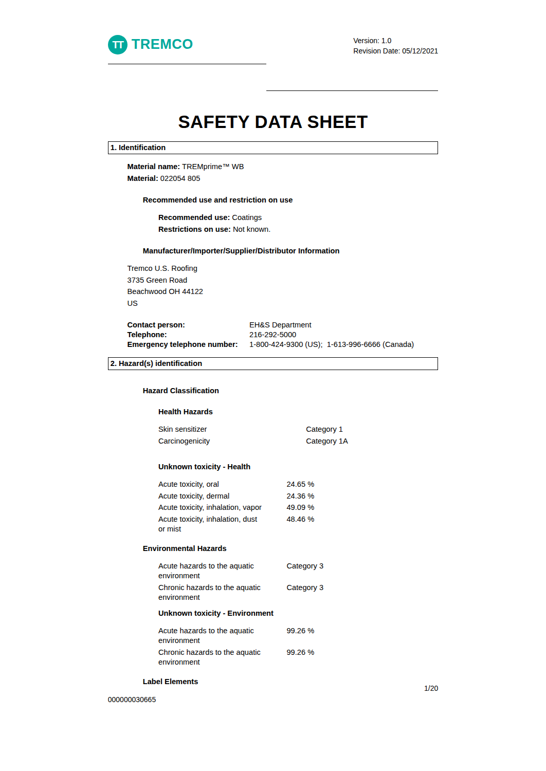TT
TREMCO
Version: 1.0
Revision Date: 05/12/2021
SAFETY DATA SHEET
1. Identification
Material name: TREMprime™ WB
Material: 022054 805
Recommended use and restriction on use
Recommended use: Coatings
Restrictions on use: Not known.
Manufacturer/Importer/Supplier/Distributor Information
Tremco U.S. Roofing
3735 Green Road
Beachwood OH 44122
US
| Contact person: | EH&S Department |
| Telephone: | 216-292-5000 |
| Emergency telephone number: | 1-800-424-9300 (US); 1-613-996-6666 (Canada) |
2. Hazard(s) identification
Hazard Classification
Health Hazards
| Skin sensitizer | Category 1 |
| Carcinogenicity | Category 1A |
Unknown toxicity - Health
| Acute toxicity, oral | 24.65 % |
| Acute toxicity, dermal | 24.36 % |
| Acute toxicity, inhalation, vapor | 49.09 % |
| Acute toxicity, inhalation, dust or mist | 48.46 % |
Environmental Hazards
| Acute hazards to the aquatic environment | Category 3 |
| Chronic hazards to the aquatic environment | Category 3 |
Unknown toxicity - Environment
| Acute hazards to the aquatic environment | 99.26 % |
| Chronic hazards to the aquatic environment | 99.26 % |
Label Elements
1/20
000000030665